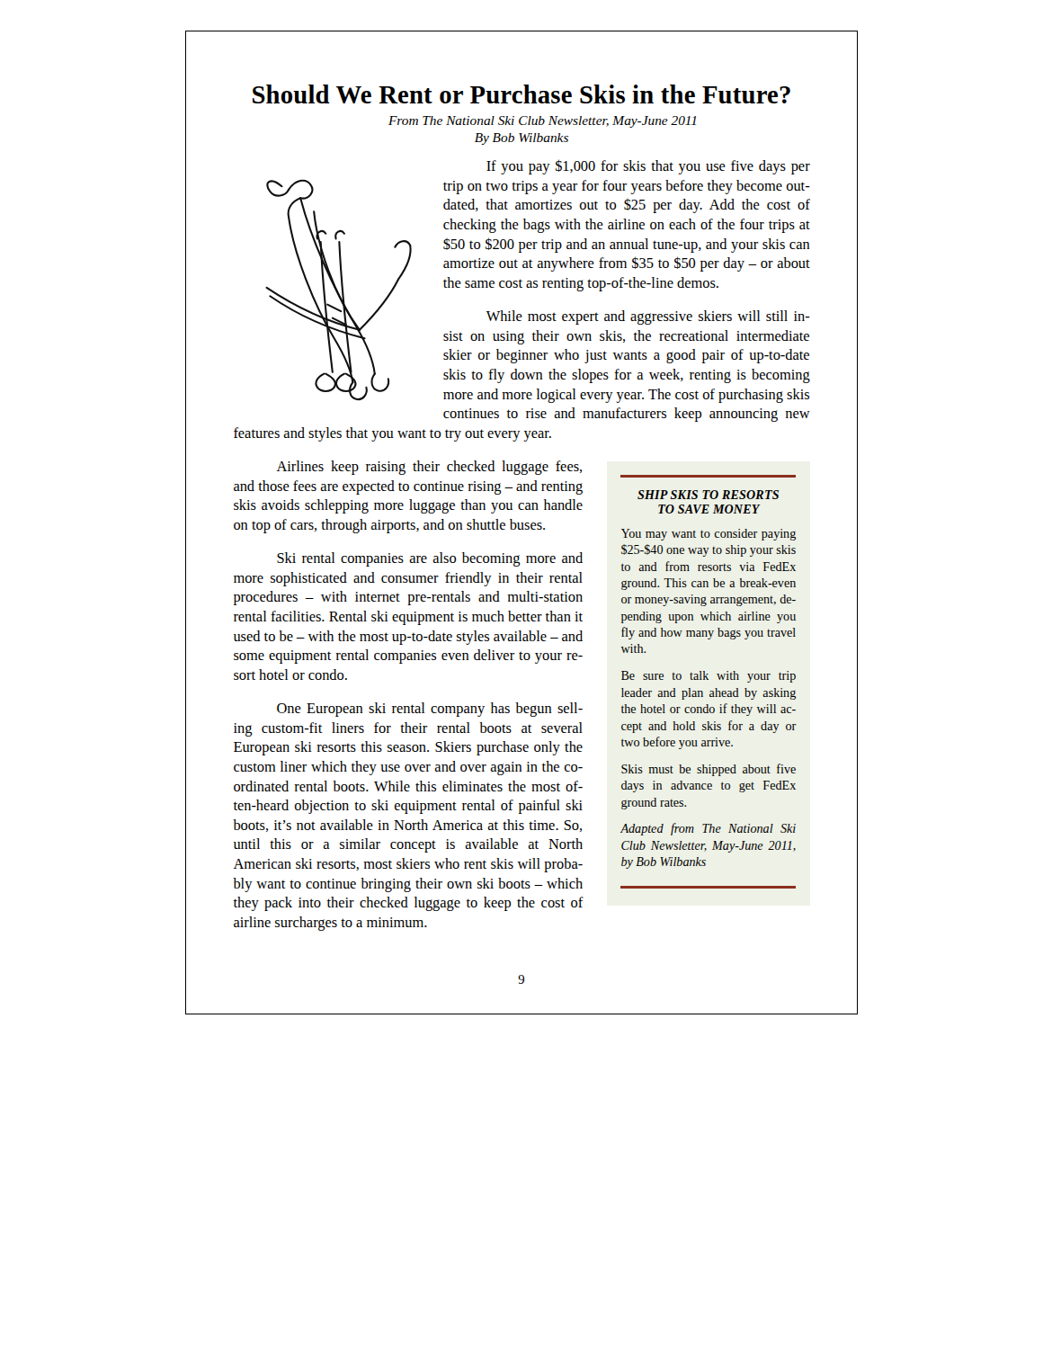Should We Rent or Purchase Skis in the Future?
From The National Ski Club Newsletter, May-June 2011
By Bob Wilbanks
If you pay $1,000 for skis that you use five days per trip on two trips a year for four years before they become outdated, that amortizes out to $25 per day. Add the cost of checking the bags with the airline on each of the four trips at $50 to $200 per trip and an annual tune-up, and your skis can amortize out at anywhere from $35 to $50 per day – or about the same cost as renting top-of-the-line demos.
While most expert and aggressive skiers will still insist on using their own skis, the recreational intermediate skier or beginner who just wants a good pair of up-to-date skis to fly down the slopes for a week, renting is becoming more and more logical every year. The cost of purchasing skis continues to rise and manufacturers keep announcing new features and styles that you want to try out every year.
Ship Skis to Resorts
to Save Money
You may want to consider paying $25-$40 one way to ship your skis to and from resorts via FedEx ground. This can be a break-even or money-saving arrangement, depending upon which airline you fly and how many bags you travel with.
Be sure to talk with your trip leader and plan ahead by asking the hotel or condo if they will accept and hold skis for a day or two before you arrive.
Skis must be shipped about five days in advance to get FedEx ground rates.
Adapted from The National Ski Club Newsletter, May-June 2011, by Bob Wilbanks
Airlines keep raising their checked luggage fees, and those fees are expected to continue rising – and renting skis avoids schlepping more luggage than you can handle on top of cars, through airports, and on shuttle buses.
Ski rental companies are also becoming more and more sophisticated and consumer friendly in their rental procedures – with internet pre-rentals and multi-station rental facilities. Rental ski equipment is much better than it used to be – with the most up-to-date styles available – and some equipment rental companies even deliver to your resort hotel or condo.
One European ski rental company has begun selling custom-fit liners for their rental boots at several European ski resorts this season. Skiers purchase only the custom liner which they use over and over again in the coordinated rental boots. While this eliminates the most often-heard objection to ski equipment rental of painful ski boots, it’s not available in North America at this time. So, until this or a similar concept is available at North American ski resorts, most skiers who rent skis will probably want to continue bringing their own ski boots – which they pack into their checked luggage to keep the cost of airline surcharges to a minimum.
9